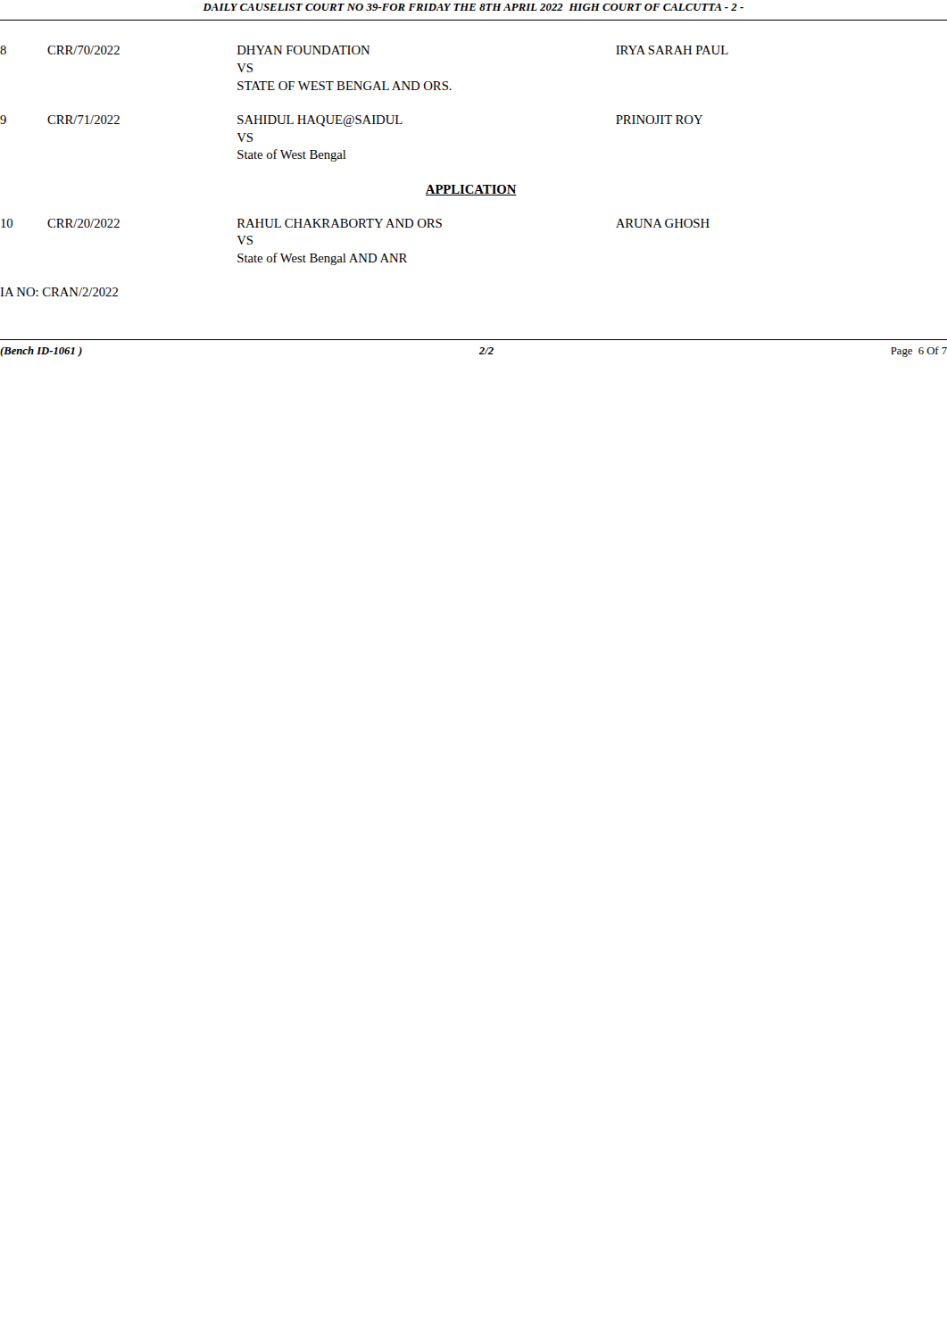DAILY CAUSELIST COURT NO 39-FOR FRIDAY THE 8TH APRIL 2022 HIGH COURT OF CALCUTTA - 2 -
| 8 | CRR/70/2022 | DHYAN FOUNDATION VS STATE OF WEST BENGAL AND ORS. | IRYA SARAH PAUL |
| 9 | CRR/71/2022 | SAHIDUL HAQUE@SAIDUL VS State of West Bengal | PRINOJIT ROY |
| APPLICATION |
| 10 | CRR/20/2022 | RAHUL CHAKRABORTY AND ORS VS State of West Bengal AND ANR | ARUNA GHOSH |
| IA NO: CRAN/2/2022 |
(Bench ID-1061 )
2/2
Page 6 Of 7